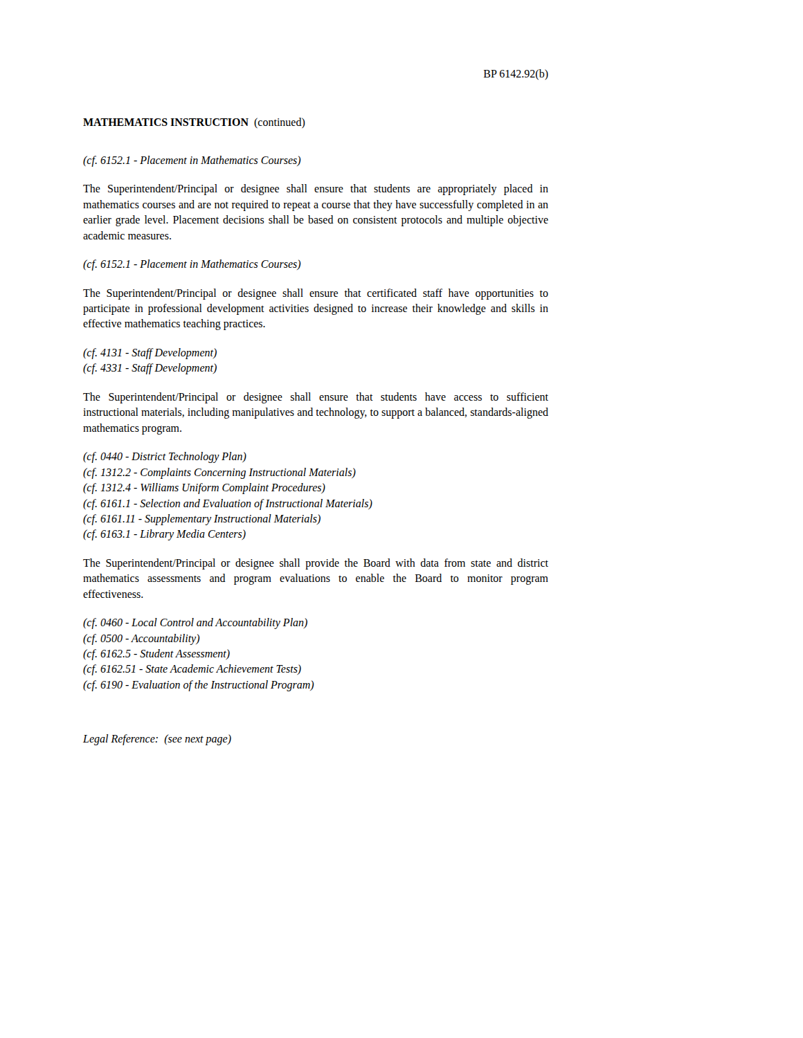BP 6142.92(b)
MATHEMATICS INSTRUCTION (continued)
(cf. 6152.1 - Placement in Mathematics Courses)
The Superintendent/Principal or designee shall ensure that students are appropriately placed in mathematics courses and are not required to repeat a course that they have successfully completed in an earlier grade level. Placement decisions shall be based on consistent protocols and multiple objective academic measures.
(cf. 6152.1 - Placement in Mathematics Courses)
The Superintendent/Principal or designee shall ensure that certificated staff have opportunities to participate in professional development activities designed to increase their knowledge and skills in effective mathematics teaching practices.
(cf. 4131 - Staff Development) (cf. 4331 - Staff Development)
The Superintendent/Principal or designee shall ensure that students have access to sufficient instructional materials, including manipulatives and technology, to support a balanced, standards-aligned mathematics program.
(cf. 0440 - District Technology Plan) (cf. 1312.2 - Complaints Concerning Instructional Materials) (cf. 1312.4 - Williams Uniform Complaint Procedures) (cf. 6161.1 - Selection and Evaluation of Instructional Materials) (cf. 6161.11 - Supplementary Instructional Materials) (cf. 6163.1 - Library Media Centers)
The Superintendent/Principal or designee shall provide the Board with data from state and district mathematics assessments and program evaluations to enable the Board to monitor program effectiveness.
(cf. 0460 - Local Control and Accountability Plan) (cf. 0500 - Accountability) (cf. 6162.5 - Student Assessment) (cf. 6162.51 - State Academic Achievement Tests) (cf. 6190 - Evaluation of the Instructional Program)
Legal Reference: (see next page)